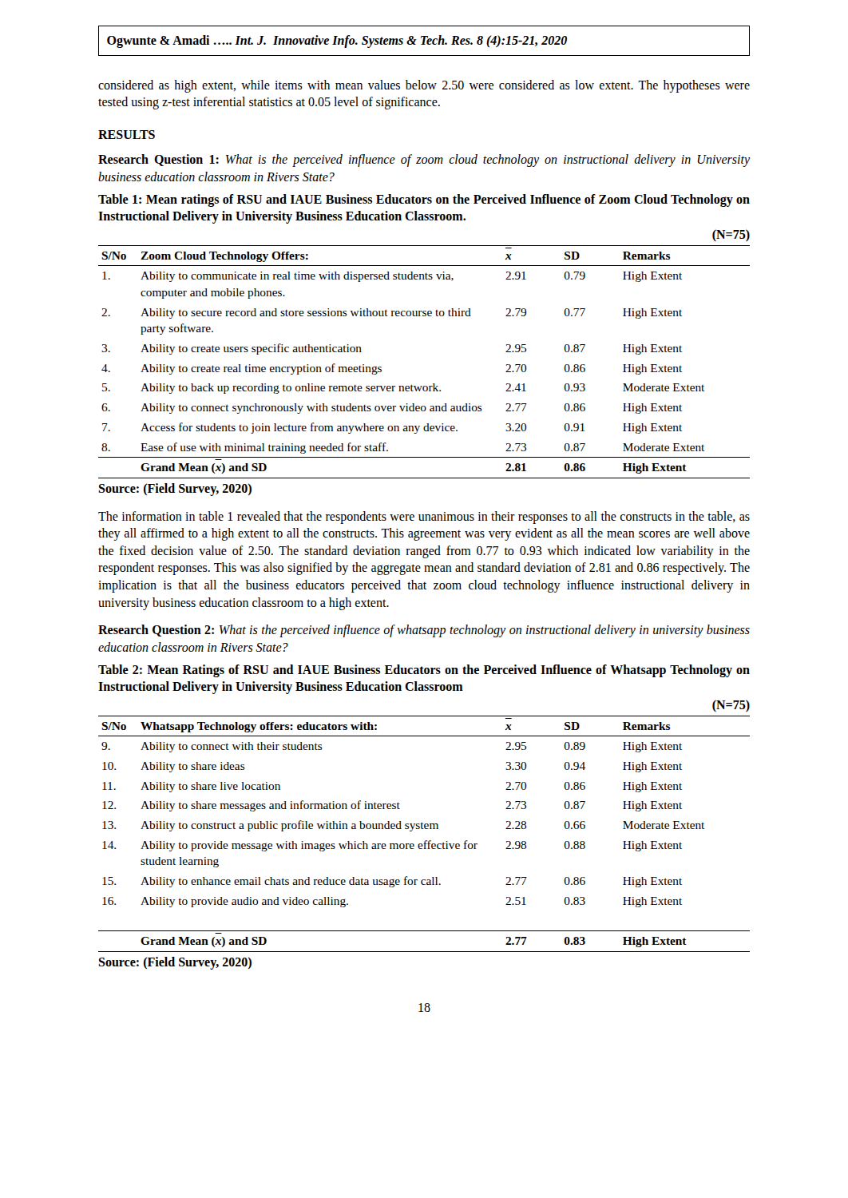Ogwunte & Amadi ….. Int. J. Innovative Info. Systems & Tech. Res. 8 (4):15-21, 2020
considered as high extent, while items with mean values below 2.50 were considered as low extent. The hypotheses were tested using z-test inferential statistics at 0.05 level of significance.
RESULTS
Research Question 1: What is the perceived influence of zoom cloud technology on instructional delivery in University business education classroom in Rivers State?
Table 1: Mean ratings of RSU and IAUE Business Educators on the Perceived Influence of Zoom Cloud Technology on Instructional Delivery in University Business Education Classroom.
(N=75)
| S/No | Zoom Cloud Technology Offers: | x | SD | Remarks |
| --- | --- | --- | --- | --- |
| 1. | Ability to communicate in real time with dispersed students via, computer and mobile phones. | 2.91 | 0.79 | High Extent |
| 2. | Ability to secure record and store sessions without recourse to third party software. | 2.79 | 0.77 | High Extent |
| 3. | Ability to create users specific authentication | 2.95 | 0.87 | High Extent |
| 4. | Ability to create real time encryption of meetings | 2.70 | 0.86 | High Extent |
| 5. | Ability to back up recording to online remote server network. | 2.41 | 0.93 | Moderate Extent |
| 6. | Ability to connect synchronously with students over video and audios | 2.77 | 0.86 | High Extent |
| 7. | Access for students to join lecture from anywhere on any device. | 3.20 | 0.91 | High Extent |
| 8. | Ease of use with minimal training needed for staff. | 2.73 | 0.87 | Moderate Extent |
| | Grand Mean ( x ) and SD | 2.81 | 0.86 | High Extent |
Source: (Field Survey, 2020)
The information in table 1 revealed that the respondents were unanimous in their responses to all the constructs in the table, as they all affirmed to a high extent to all the constructs. This agreement was very evident as all the mean scores are well above the fixed decision value of 2.50. The standard deviation ranged from 0.77 to 0.93 which indicated low variability in the respondent responses. This was also signified by the aggregate mean and standard deviation of 2.81 and 0.86 respectively. The implication is that all the business educators perceived that zoom cloud technology influence instructional delivery in university business education classroom to a high extent.
Research Question 2: What is the perceived influence of whatsapp technology on instructional delivery in university business education classroom in Rivers State?
Table 2: Mean Ratings of RSU and IAUE Business Educators on the Perceived Influence of Whatsapp Technology on Instructional Delivery in University Business Education Classroom
(N=75)
| S/No | Whatsapp Technology offers: educators with: | x | SD | Remarks |
| --- | --- | --- | --- | --- |
| 9. | Ability to connect with their students | 2.95 | 0.89 | High Extent |
| 10. | Ability to share ideas | 3.30 | 0.94 | High Extent |
| 11. | Ability to share live location | 2.70 | 0.86 | High Extent |
| 12. | Ability to share messages and information of interest | 2.73 | 0.87 | High Extent |
| 13. | Ability to construct a public profile within a bounded system | 2.28 | 0.66 | Moderate Extent |
| 14. | Ability to provide message with images which are more effective for student learning | 2.98 | 0.88 | High Extent |
| 15. | Ability to enhance email chats and reduce data usage for call. | 2.77 | 0.86 | High Extent |
| 16. | Ability to provide audio and video calling. | 2.51 | 0.83 | High Extent |
| | Grand Mean ( x ) and SD | 2.77 | 0.83 | High Extent |
Source: (Field Survey, 2020)
18